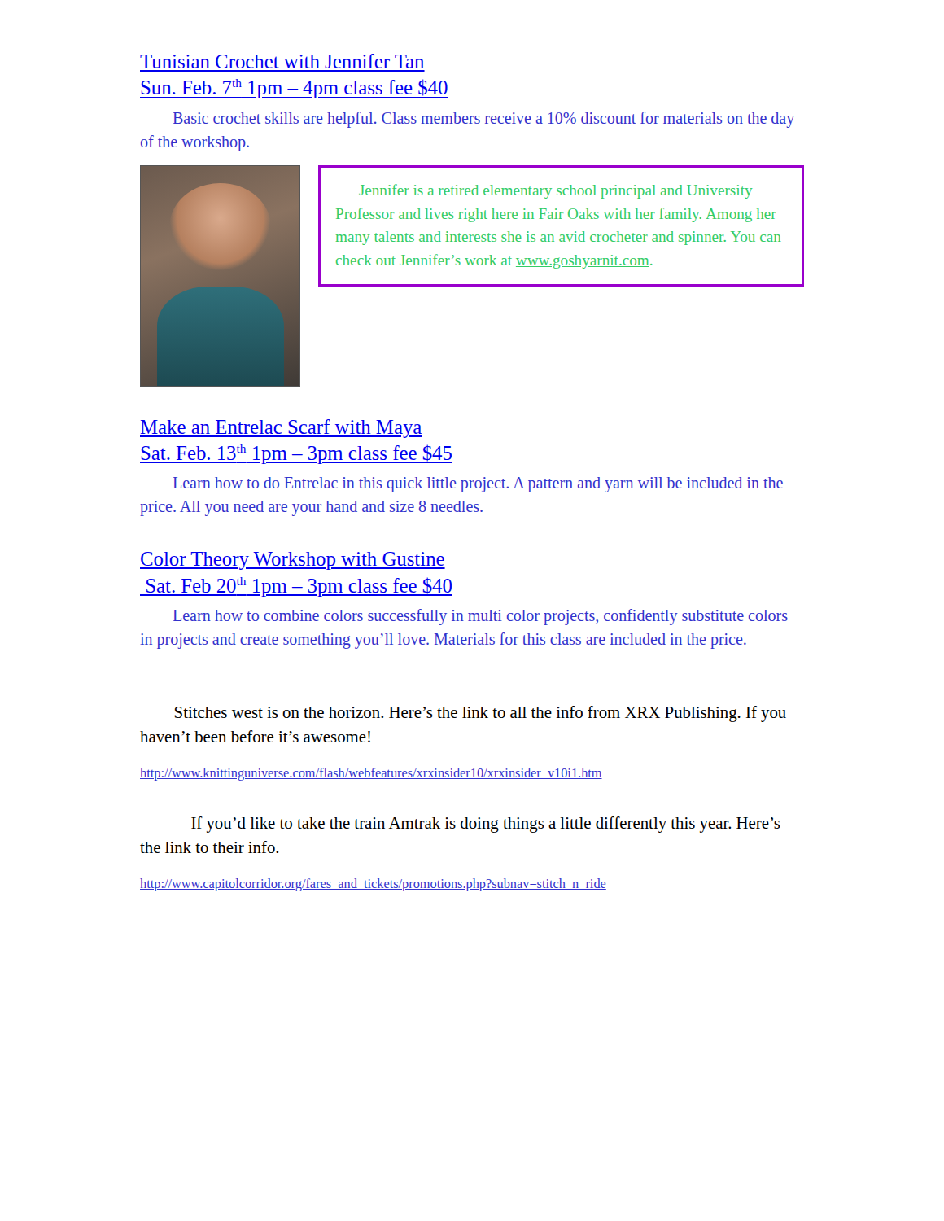Tunisian Crochet with Jennifer Tan Sun. Feb. 7th 1pm – 4pm class fee $40
Basic crochet skills are helpful. Class members receive a 10% discount for materials on the day of the workshop.
Jennifer is a retired elementary school principal and University Professor and lives right here in Fair Oaks with her family. Among her many talents and interests she is an avid crocheter and spinner. You can check out Jennifer’s work at www.goshyarnit.com.
Make an Entrelac Scarf with Maya Sat. Feb. 13th 1pm – 3pm class fee $45
Learn how to do Entrelac in this quick little project. A pattern and yarn will be included in the price. All you need are your hand and size 8 needles.
Color Theory Workshop with Gustine Sat. Feb 20th 1pm – 3pm class fee $40
Learn how to combine colors successfully in multi color projects, confidently substitute colors in projects and create something you’ll love. Materials for this class are included in the price.
Stitches west is on the horizon. Here’s the link to all the info from XRX Publishing. If you haven’t been before it’s awesome!
http://www.knittinguniverse.com/flash/webfeatures/xrxinsider10/xrxinsider_v10i1.htm
If you’d like to take the train Amtrak is doing things a little differently this year. Here’s the link to their info.
http://www.capitolcorridor.org/fares_and_tickets/promotions.php?subnav=stitch_n_ride